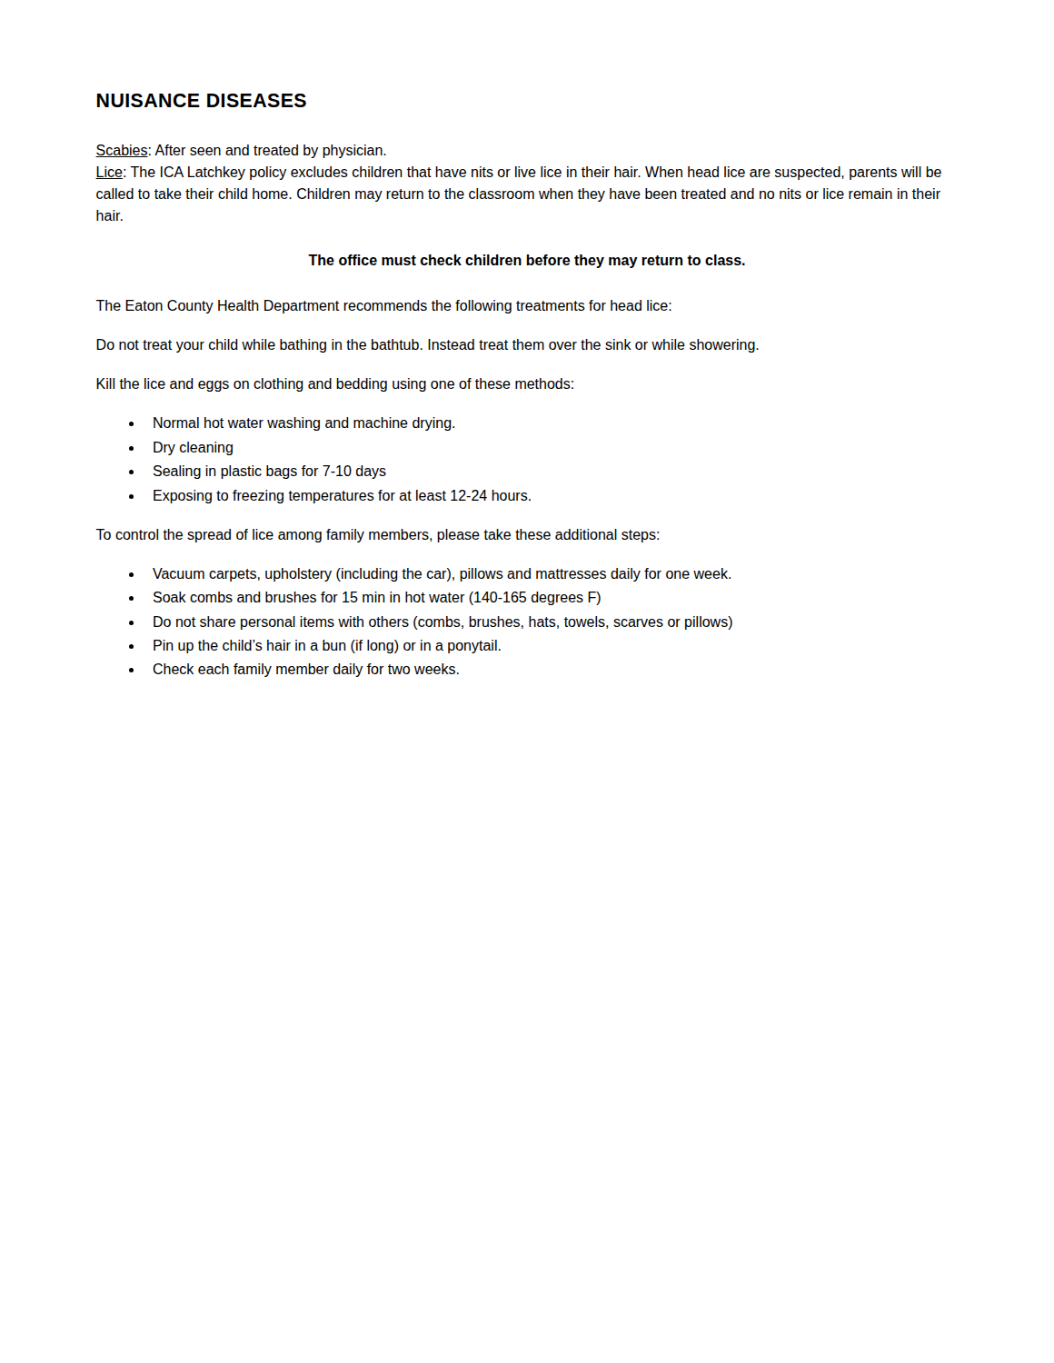NUISANCE DISEASES
Scabies: After seen and treated by physician.
Lice: The ICA Latchkey policy excludes children that have nits or live lice in their hair. When head lice are suspected, parents will be called to take their child home. Children may return to the classroom when they have been treated and no nits or lice remain in their hair.
The office must check children before they may return to class.
The Eaton County Health Department recommends the following treatments for head lice:
Do not treat your child while bathing in the bathtub. Instead treat them over the sink or while showering.
Kill the lice and eggs on clothing and bedding using one of these methods:
Normal hot water washing and machine drying.
Dry cleaning
Sealing in plastic bags for 7-10 days
Exposing to freezing temperatures for at least 12-24 hours.
To control the spread of lice among family members, please take these additional steps:
Vacuum carpets, upholstery (including the car), pillows and mattresses daily for one week.
Soak combs and brushes for 15 min in hot water (140-165 degrees F)
Do not share personal items with others (combs, brushes, hats, towels, scarves or pillows)
Pin up the child’s hair in a bun (if long) or in a ponytail.
Check each family member daily for two weeks.